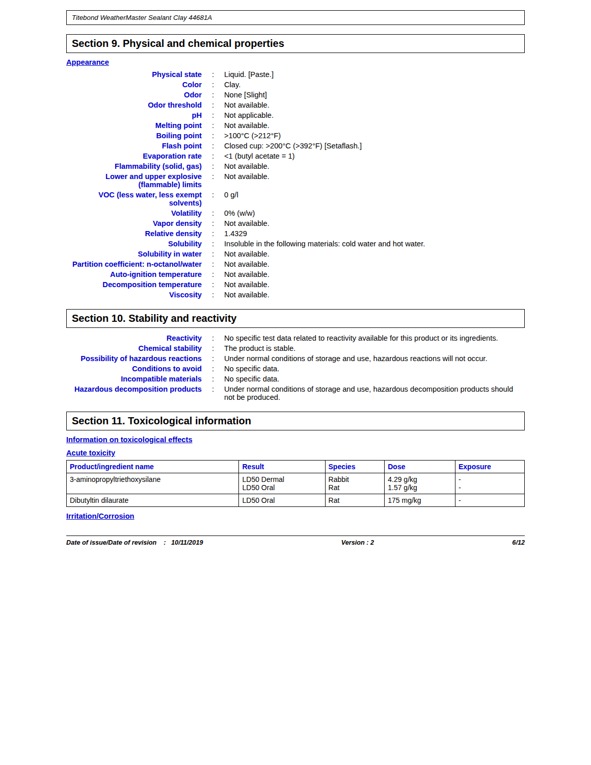Titebond WeatherMaster Sealant Clay 44681A
Section 9. Physical and chemical properties
Appearance
| Physical state | : | Liquid. [Paste.] |
| Color | : | Clay. |
| Odor | : | None [Slight] |
| Odor threshold | : | Not available. |
| pH | : | Not applicable. |
| Melting point | : | Not available. |
| Boiling point | : | >100°C (>212°F) |
| Flash point | : | Closed cup: >200°C (>392°F) [Setaflash.] |
| Evaporation rate | : | <1 (butyl acetate = 1) |
| Flammability (solid, gas) | : | Not available. |
| Lower and upper explosive (flammable) limits | : | Not available. |
| VOC (less water, less exempt solvents) | : | 0 g/l |
| Volatility | : | 0% (w/w) |
| Vapor density | : | Not available. |
| Relative density | : | 1.4329 |
| Solubility | : | Insoluble in the following materials: cold water and hot water. |
| Solubility in water | : | Not available. |
| Partition coefficient: n-octanol/water | : | Not available. |
| Auto-ignition temperature | : | Not available. |
| Decomposition temperature | : | Not available. |
| Viscosity | : | Not available. |
Section 10. Stability and reactivity
| Reactivity | : | No specific test data related to reactivity available for this product or its ingredients. |
| Chemical stability | : | The product is stable. |
| Possibility of hazardous reactions | : | Under normal conditions of storage and use, hazardous reactions will not occur. |
| Conditions to avoid | : | No specific data. |
| Incompatible materials | : | No specific data. |
| Hazardous decomposition products | : | Under normal conditions of storage and use, hazardous decomposition products should not be produced. |
Section 11. Toxicological information
Information on toxicological effects
Acute toxicity
| Product/ingredient name | Result | Species | Dose | Exposure |
| --- | --- | --- | --- | --- |
| 3-aminopropyltriethoxysilane | LD50 Dermal LD50 Oral | Rabbit Rat | 4.29 g/kg 1.57 g/kg | - - |
| Dibutyltin dilaurate | LD50 Oral | Rat | 175 mg/kg | - |
Irritation/Corrosion
Date of issue/Date of revision : 10/11/2019
Version : 2
6/12